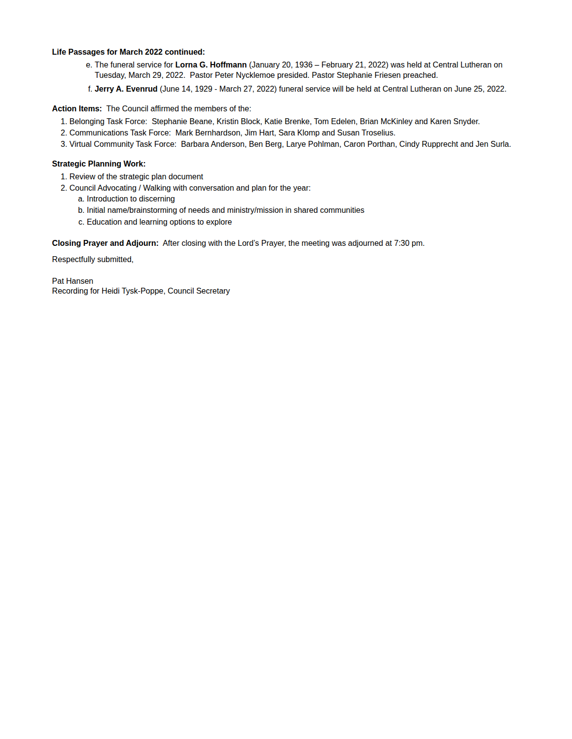Life Passages for March 2022 continued:
The funeral service for Lorna G. Hoffmann (January 20, 1936 – February 21, 2022) was held at Central Lutheran on Tuesday, March 29, 2022. Pastor Peter Nycklemoe presided. Pastor Stephanie Friesen preached.
Jerry A. Evenrud (June 14, 1929 - March 27, 2022) funeral service will be held at Central Lutheran on June 25, 2022.
Action Items: The Council affirmed the members of the:
Belonging Task Force: Stephanie Beane, Kristin Block, Katie Brenke, Tom Edelen, Brian McKinley and Karen Snyder.
Communications Task Force: Mark Bernhardson, Jim Hart, Sara Klomp and Susan Troselius.
Virtual Community Task Force: Barbara Anderson, Ben Berg, Larye Pohlman, Caron Porthan, Cindy Rupprecht and Jen Surla.
Strategic Planning Work:
Review of the strategic plan document
Council Advocating / Walking with conversation and plan for the year:
Introduction to discerning
Initial name/brainstorming of needs and ministry/mission in shared communities
Education and learning options to explore
Closing Prayer and Adjourn: After closing with the Lord’s Prayer, the meeting was adjourned at 7:30 pm.
Respectfully submitted,
Pat Hansen
Recording for Heidi Tysk-Poppe, Council Secretary